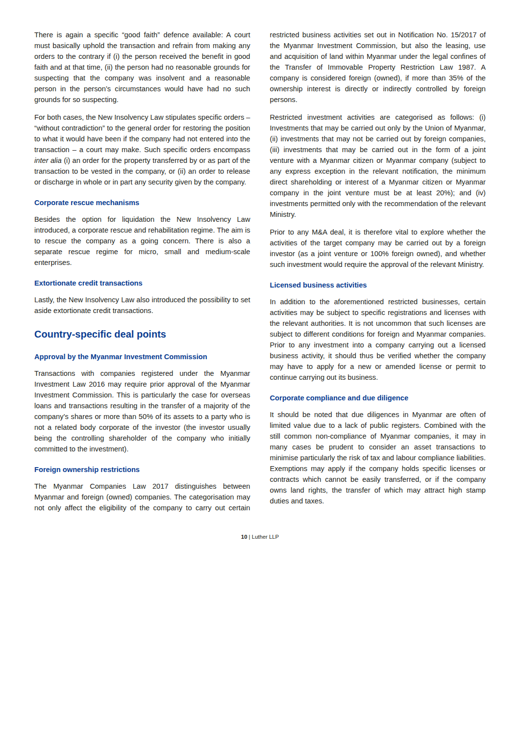There is again a specific “good faith” defence available: A court must basically uphold the transaction and refrain from making any orders to the contrary if (i) the person received the benefit in good faith and at that time, (ii) the person had no reasonable grounds for suspecting that the company was insolvent and a reasonable person in the person’s circumstances would have had no such grounds for so suspecting.
For both cases, the New Insolvency Law stipulates specific orders – “without contradiction” to the general order for restoring the position to what it would have been if the company had not entered into the transaction – a court may make. Such specific orders encompass inter alia (i) an order for the property transferred by or as part of the transaction to be vested in the company, or (ii) an order to release or discharge in whole or in part any security given by the company.
Corporate rescue mechanisms
Besides the option for liquidation the New Insolvency Law introduced, a corporate rescue and rehabilitation regime. The aim is to rescue the company as a going concern. There is also a separate rescue regime for micro, small and medium-scale enterprises.
Extortionate credit transactions
Lastly, the New Insolvency Law also introduced the possibility to set aside extortionate credit transactions.
Country-specific deal points
Approval by the Myanmar Investment Commission
Transactions with companies registered under the Myanmar Investment Law 2016 may require prior approval of the Myanmar Investment Commission. This is particularly the case for overseas loans and transactions resulting in the transfer of a majority of the company’s shares or more than 50% of its assets to a party who is not a related body corporate of the investor (the investor usually being the controlling shareholder of the company who initially committed to the investment).
Foreign ownership restrictions
The Myanmar Companies Law 2017 distinguishes between Myanmar and foreign (owned) companies. The categorisation may not only affect the eligibility of the company to carry out certain restricted business activities set out in Notification No. 15/2017 of the Myanmar Investment Commission, but also the leasing, use and acquisition of land within Myanmar under the legal confines of the Transfer of Immovable Property Restriction Law 1987. A company is considered foreign (owned), if more than 35% of the ownership interest is directly or indirectly controlled by foreign persons.
Restricted investment activities are categorised as follows: (i) Investments that may be carried out only by the Union of Myanmar, (ii) investments that may not be carried out by foreign companies, (iii) investments that may be carried out in the form of a joint venture with a Myanmar citizen or Myanmar company (subject to any express exception in the relevant notification, the minimum direct shareholding or interest of a Myanmar citizen or Myanmar company in the joint venture must be at least 20%); and (iv) investments permitted only with the recommendation of the relevant Ministry.
Prior to any M&A deal, it is therefore vital to explore whether the activities of the target company may be carried out by a foreign investor (as a joint venture or 100% foreign owned), and whether such investment would require the approval of the relevant Ministry.
Licensed business activities
In addition to the aforementioned restricted businesses, certain activities may be subject to specific registrations and licenses with the relevant authorities. It is not uncommon that such licenses are subject to different conditions for foreign and Myanmar companies. Prior to any investment into a company carrying out a licensed business activity, it should thus be verified whether the company may have to apply for a new or amended license or permit to continue carrying out its business.
Corporate compliance and due diligence
It should be noted that due diligences in Myanmar are often of limited value due to a lack of public registers. Combined with the still common non-compliance of Myanmar companies, it may in many cases be prudent to consider an asset transactions to minimise particularly the risk of tax and labour compliance liabilities. Exemptions may apply if the company holds specific licenses or contracts which cannot be easily transferred, or if the company owns land rights, the transfer of which may attract high stamp duties and taxes.
10 | Luther LLP